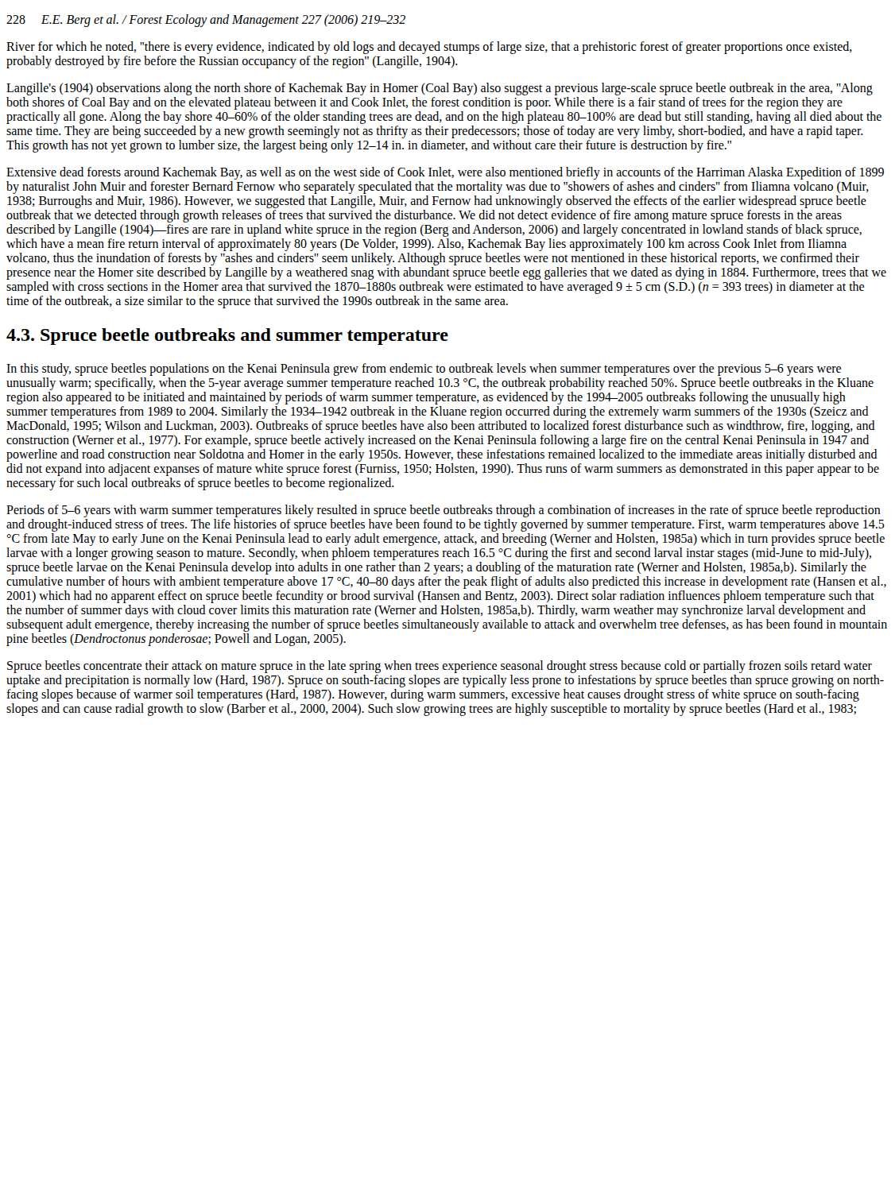228 E.E. Berg et al. / Forest Ecology and Management 227 (2006) 219–232
River for which he noted, ''there is every evidence, indicated by old logs and decayed stumps of large size, that a prehistoric forest of greater proportions once existed, probably destroyed by fire before the Russian occupancy of the region'' (Langille, 1904).
Langille's (1904) observations along the north shore of Kachemak Bay in Homer (Coal Bay) also suggest a previous large-scale spruce beetle outbreak in the area, ''Along both shores of Coal Bay and on the elevated plateau between it and Cook Inlet, the forest condition is poor. While there is a fair stand of trees for the region they are practically all gone. Along the bay shore 40–60% of the older standing trees are dead, and on the high plateau 80–100% are dead but still standing, having all died about the same time. They are being succeeded by a new growth seemingly not as thrifty as their predecessors; those of today are very limby, short-bodied, and have a rapid taper. This growth has not yet grown to lumber size, the largest being only 12–14 in. in diameter, and without care their future is destruction by fire.''
Extensive dead forests around Kachemak Bay, as well as on the west side of Cook Inlet, were also mentioned briefly in accounts of the Harriman Alaska Expedition of 1899 by naturalist John Muir and forester Bernard Fernow who separately speculated that the mortality was due to ''showers of ashes and cinders'' from Iliamna volcano (Muir, 1938; Burroughs and Muir, 1986). However, we suggested that Langille, Muir, and Fernow had unknowingly observed the effects of the earlier widespread spruce beetle outbreak that we detected through growth releases of trees that survived the disturbance. We did not detect evidence of fire among mature spruce forests in the areas described by Langille (1904)—fires are rare in upland white spruce in the region (Berg and Anderson, 2006) and largely concentrated in lowland stands of black spruce, which have a mean fire return interval of approximately 80 years (De Volder, 1999). Also, Kachemak Bay lies approximately 100 km across Cook Inlet from Iliamna volcano, thus the inundation of forests by ''ashes and cinders'' seem unlikely. Although spruce beetles were not mentioned in these historical reports, we confirmed their presence near the Homer site described by Langille by a weathered snag with abundant spruce beetle egg galleries that we dated as dying in 1884. Furthermore, trees that we sampled with cross sections in the Homer area that survived the 1870–1880s outbreak were estimated to have averaged 9 ± 5 cm (S.D.) (n = 393 trees) in diameter at the time of the outbreak, a size similar to the spruce that survived the 1990s outbreak in the same area.
4.3. Spruce beetle outbreaks and summer temperature
In this study, spruce beetles populations on the Kenai Peninsula grew from endemic to outbreak levels when summer temperatures over the previous 5–6 years were unusually warm; specifically, when the 5-year average summer temperature reached 10.3 °C, the outbreak probability reached 50%. Spruce beetle outbreaks in the Kluane region also appeared to be initiated and maintained by periods of warm summer temperature, as evidenced by the 1994–2005 outbreaks following the unusually high summer temperatures from 1989 to 2004. Similarly the 1934–1942 outbreak in the Kluane region occurred during the extremely warm summers of the 1930s (Szeicz and MacDonald, 1995; Wilson and Luckman, 2003). Outbreaks of spruce beetles have also been attributed to localized forest disturbance such as windthrow, fire, logging, and construction (Werner et al., 1977). For example, spruce beetle actively increased on the Kenai Peninsula following a large fire on the central Kenai Peninsula in 1947 and powerline and road construction near Soldotna and Homer in the early 1950s. However, these infestations remained localized to the immediate areas initially disturbed and did not expand into adjacent expanses of mature white spruce forest (Furniss, 1950; Holsten, 1990). Thus runs of warm summers as demonstrated in this paper appear to be necessary for such local outbreaks of spruce beetles to become regionalized.
Periods of 5–6 years with warm summer temperatures likely resulted in spruce beetle outbreaks through a combination of increases in the rate of spruce beetle reproduction and drought-induced stress of trees. The life histories of spruce beetles have been found to be tightly governed by summer temperature. First, warm temperatures above 14.5 °C from late May to early June on the Kenai Peninsula lead to early adult emergence, attack, and breeding (Werner and Holsten, 1985a) which in turn provides spruce beetle larvae with a longer growing season to mature. Secondly, when phloem temperatures reach 16.5 °C during the first and second larval instar stages (mid-June to mid-July), spruce beetle larvae on the Kenai Peninsula develop into adults in one rather than 2 years; a doubling of the maturation rate (Werner and Holsten, 1985a,b). Similarly the cumulative number of hours with ambient temperature above 17 °C, 40–80 days after the peak flight of adults also predicted this increase in development rate (Hansen et al., 2001) which had no apparent effect on spruce beetle fecundity or brood survival (Hansen and Bentz, 2003). Direct solar radiation influences phloem temperature such that the number of summer days with cloud cover limits this maturation rate (Werner and Holsten, 1985a,b). Thirdly, warm weather may synchronize larval development and subsequent adult emergence, thereby increasing the number of spruce beetles simultaneously available to attack and overwhelm tree defenses, as has been found in mountain pine beetles (Dendroctonus ponderosae; Powell and Logan, 2005).
Spruce beetles concentrate their attack on mature spruce in the late spring when trees experience seasonal drought stress because cold or partially frozen soils retard water uptake and precipitation is normally low (Hard, 1987). Spruce on south-facing slopes are typically less prone to infestations by spruce beetles than spruce growing on north-facing slopes because of warmer soil temperatures (Hard, 1987). However, during warm summers, excessive heat causes drought stress of white spruce on south-facing slopes and can cause radial growth to slow (Barber et al., 2000, 2004). Such slow growing trees are highly susceptible to mortality by spruce beetles (Hard et al., 1983;